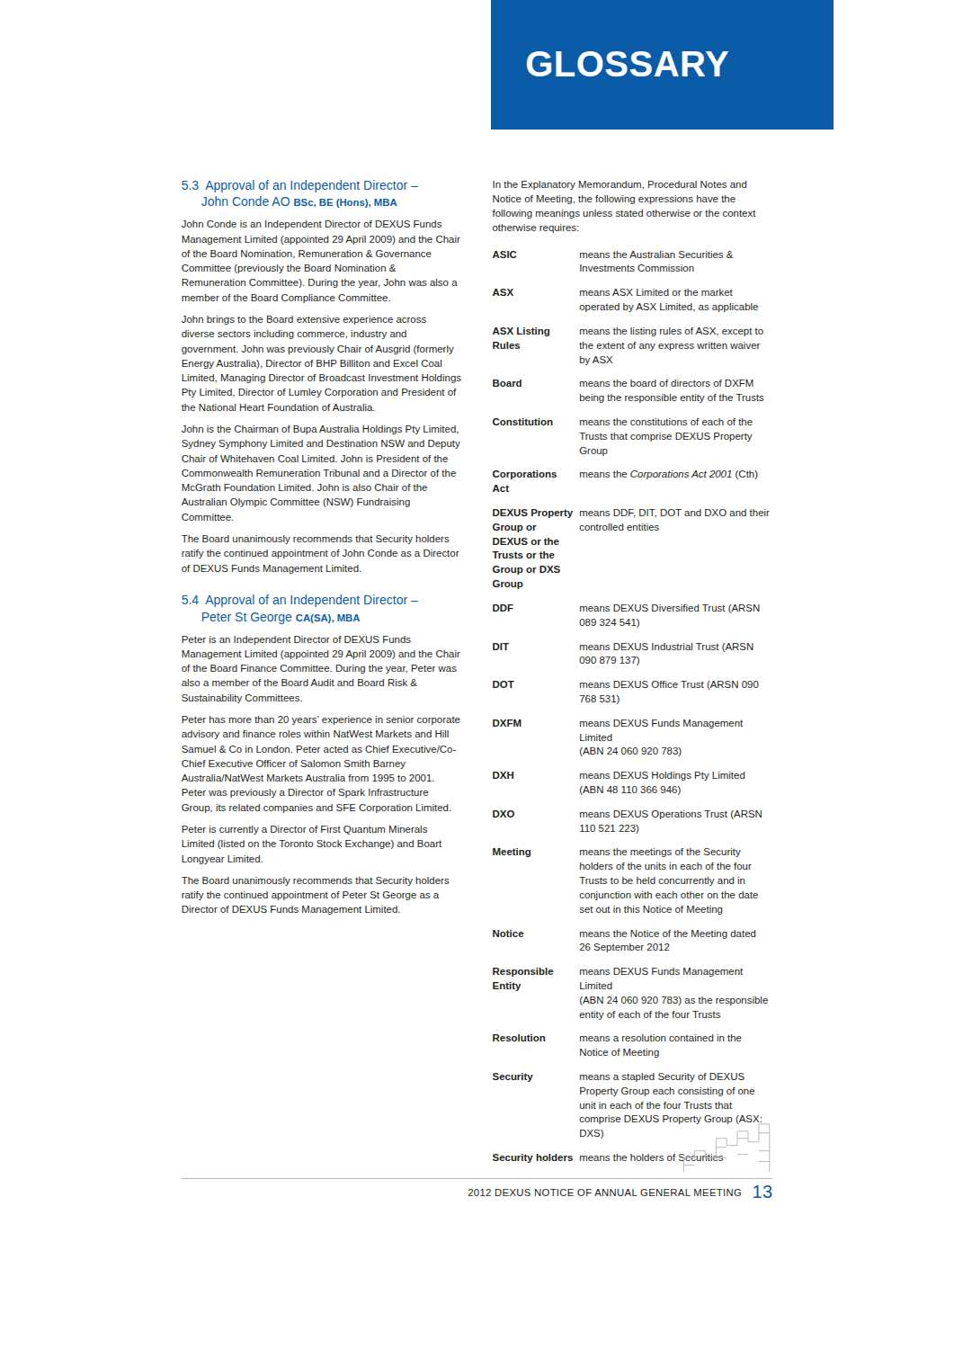GLOSSARY
5.3 Approval of an Independent Director –
John Conde AO BSc, BE (Hons), MBA
John Conde is an Independent Director of DEXUS Funds Management Limited (appointed 29 April 2009) and the Chair of the Board Nomination, Remuneration & Governance Committee (previously the Board Nomination & Remuneration Committee). During the year, John was also a member of the Board Compliance Committee.
John brings to the Board extensive experience across diverse sectors including commerce, industry and government. John was previously Chair of Ausgrid (formerly Energy Australia), Director of BHP Billiton and Excel Coal Limited, Managing Director of Broadcast Investment Holdings Pty Limited, Director of Lumley Corporation and President of the National Heart Foundation of Australia.
John is the Chairman of Bupa Australia Holdings Pty Limited, Sydney Symphony Limited and Destination NSW and Deputy Chair of Whitehaven Coal Limited. John is President of the Commonwealth Remuneration Tribunal and a Director of the McGrath Foundation Limited. John is also Chair of the Australian Olympic Committee (NSW) Fundraising Committee.
The Board unanimously recommends that Security holders ratify the continued appointment of John Conde as a Director of DEXUS Funds Management Limited.
5.4 Approval of an Independent Director –
Peter St George CA(SA), MBA
Peter is an Independent Director of DEXUS Funds Management Limited (appointed 29 April 2009) and the Chair of the Board Finance Committee. During the year, Peter was also a member of the Board Audit and Board Risk & Sustainability Committees.
Peter has more than 20 years’ experience in senior corporate advisory and finance roles within NatWest Markets and Hill Samuel & Co in London. Peter acted as Chief Executive/Co-Chief Executive Officer of Salomon Smith Barney Australia/NatWest Markets Australia from 1995 to 2001. Peter was previously a Director of Spark Infrastructure Group, its related companies and SFE Corporation Limited.
Peter is currently a Director of First Quantum Minerals Limited (listed on the Toronto Stock Exchange) and Boart Longyear Limited.
The Board unanimously recommends that Security holders ratify the continued appointment of Peter St George as a Director of DEXUS Funds Management Limited.
In the Explanatory Memorandum, Procedural Notes and Notice of Meeting, the following expressions have the following meanings unless stated otherwise or the context otherwise requires:
| ASIC | means the Australian Securities & Investments Commission |
| ASX | means ASX Limited or the market operated by ASX Limited, as applicable |
| ASX Listing Rules | means the listing rules of ASX, except to the extent of any express written waiver by ASX |
| Board | means the board of directors of DXFM being the responsible entity of the Trusts |
| Constitution | means the constitutions of each of the Trusts that comprise DEXUS Property Group |
| Corporations Act | means the Corporations Act 2001 (Cth) |
| DEXUS Property Group or DEXUS or the Trusts or the Group or DXS Group | means DDF, DIT, DOT and DXO and their controlled entities |
| DDF | means DEXUS Diversified Trust (ARSN 089 324 541) |
| DIT | means DEXUS Industrial Trust (ARSN 090 879 137) |
| DOT | means DEXUS Office Trust (ARSN 090 768 531) |
| DXFM | means DEXUS Funds Management Limited (ABN 24 060 920 783) |
| DXH | means DEXUS Holdings Pty Limited (ABN 48 110 366 946) |
| DXO | means DEXUS Operations Trust (ARSN 110 521 223) |
| Meeting | means the meetings of the Security holders of the units in each of the four Trusts to be held concurrently and in conjunction with each other on the date set out in this Notice of Meeting |
| Notice | means the Notice of the Meeting dated 26 September 2012 |
| Responsible Entity | means DEXUS Funds Management Limited (ABN 24 060 920 783) as the responsible entity of each of the four Trusts |
| Resolution | means a resolution contained in the Notice of Meeting |
| Security | means a stapled Security of DEXUS Property Group each consisting of one unit in each of the four Trusts that comprise DEXUS Property Group (ASX: DXS) |
| Security holders | means the holders of Securities |
2012 DEXUS NOTICE OF ANNUAL GENERAL MEETING 13